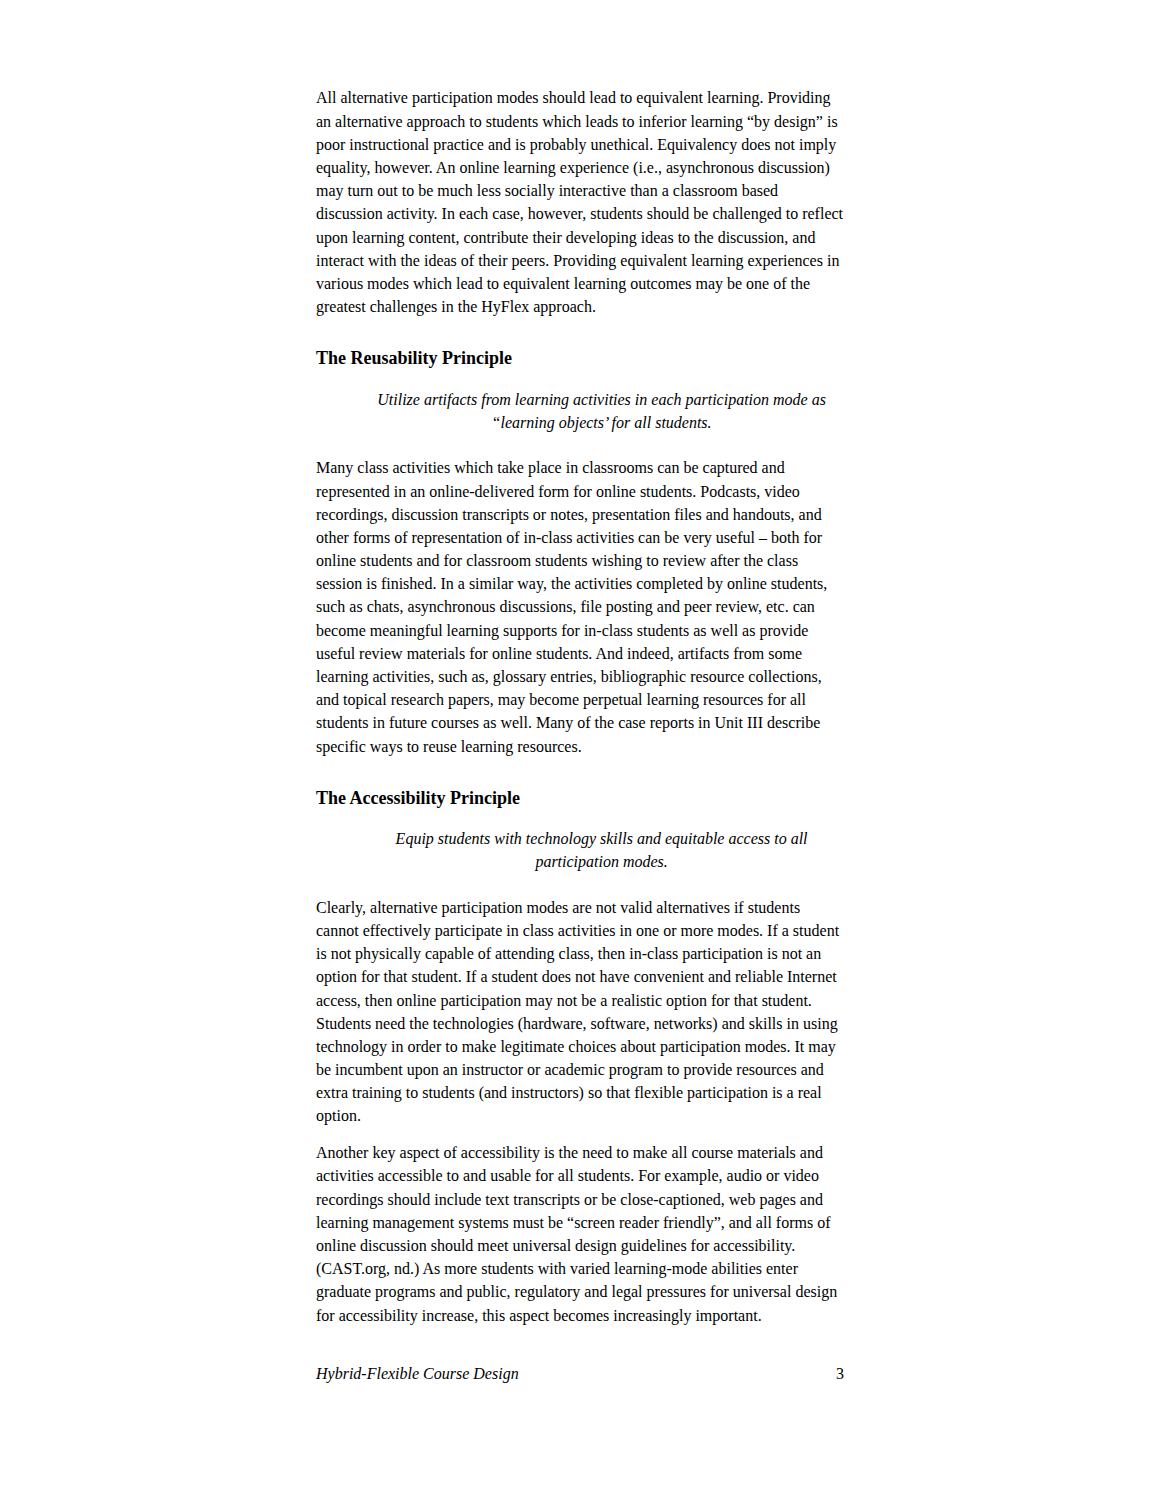All alternative participation modes should lead to equivalent learning. Providing an alternative approach to students which leads to inferior learning “by design” is poor instructional practice and is probably unethical. Equivalency does not imply equality, however. An online learning experience (i.e., asynchronous discussion) may turn out to be much less socially interactive than a classroom based discussion activity. In each case, however, students should be challenged to reflect upon learning content, contribute their developing ideas to the discussion, and interact with the ideas of their peers. Providing equivalent learning experiences in various modes which lead to equivalent learning outcomes may be one of the greatest challenges in the HyFlex approach.
The Reusability Principle
Utilize artifacts from learning activities in each participation mode as “learning objects’ for all students.
Many class activities which take place in classrooms can be captured and represented in an online-delivered form for online students. Podcasts, video recordings, discussion transcripts or notes, presentation files and handouts, and other forms of representation of in-class activities can be very useful – both for online students and for classroom students wishing to review after the class session is finished. In a similar way, the activities completed by online students, such as chats, asynchronous discussions, file posting and peer review, etc. can become meaningful learning supports for in-class students as well as provide useful review materials for online students. And indeed, artifacts from some learning activities, such as, glossary entries, bibliographic resource collections, and topical research papers, may become perpetual learning resources for all students in future courses as well. Many of the case reports in Unit III describe specific ways to reuse learning resources.
The Accessibility Principle
Equip students with technology skills and equitable access to all participation modes.
Clearly, alternative participation modes are not valid alternatives if students cannot effectively participate in class activities in one or more modes. If a student is not physically capable of attending class, then in-class participation is not an option for that student. If a student does not have convenient and reliable Internet access, then online participation may not be a realistic option for that student. Students need the technologies (hardware, software, networks) and skills in using technology in order to make legitimate choices about participation modes. It may be incumbent upon an instructor or academic program to provide resources and extra training to students (and instructors) so that flexible participation is a real option.
Another key aspect of accessibility is the need to make all course materials and activities accessible to and usable for all students. For example, audio or video recordings should include text transcripts or be close-captioned, web pages and learning management systems must be “screen reader friendly”, and all forms of online discussion should meet universal design guidelines for accessibility. (CAST.org, nd.) As more students with varied learning-mode abilities enter graduate programs and public, regulatory and legal pressures for universal design for accessibility increase, this aspect becomes increasingly important.
Hybrid-Flexible Course Design 3